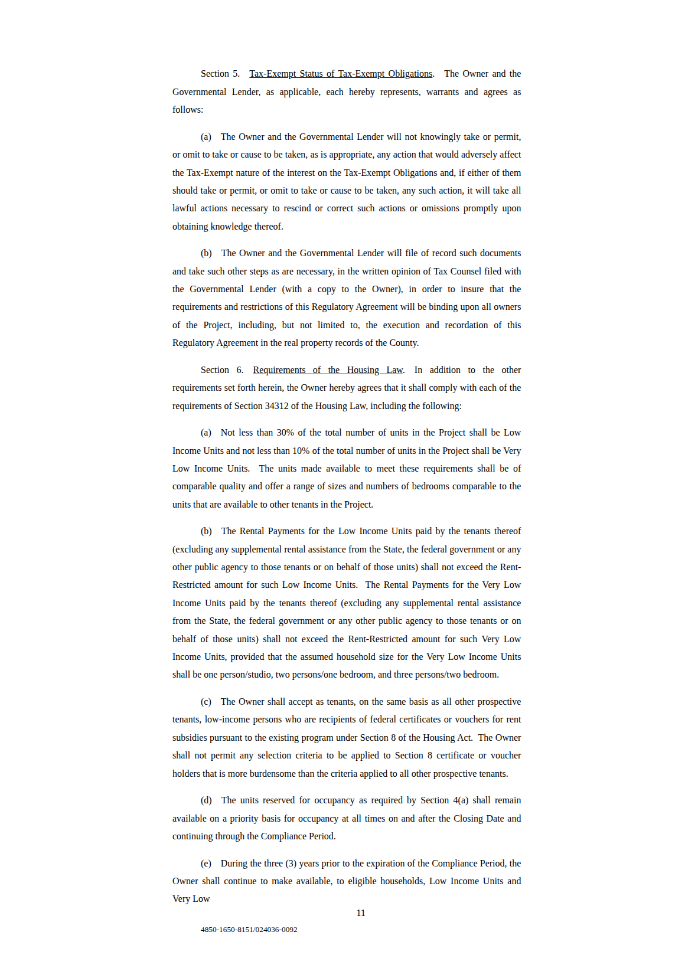Section 5. Tax-Exempt Status of Tax-Exempt Obligations. The Owner and the Governmental Lender, as applicable, each hereby represents, warrants and agrees as follows:
(a) The Owner and the Governmental Lender will not knowingly take or permit, or omit to take or cause to be taken, as is appropriate, any action that would adversely affect the Tax-Exempt nature of the interest on the Tax-Exempt Obligations and, if either of them should take or permit, or omit to take or cause to be taken, any such action, it will take all lawful actions necessary to rescind or correct such actions or omissions promptly upon obtaining knowledge thereof.
(b) The Owner and the Governmental Lender will file of record such documents and take such other steps as are necessary, in the written opinion of Tax Counsel filed with the Governmental Lender (with a copy to the Owner), in order to insure that the requirements and restrictions of this Regulatory Agreement will be binding upon all owners of the Project, including, but not limited to, the execution and recordation of this Regulatory Agreement in the real property records of the County.
Section 6. Requirements of the Housing Law. In addition to the other requirements set forth herein, the Owner hereby agrees that it shall comply with each of the requirements of Section 34312 of the Housing Law, including the following:
(a) Not less than 30% of the total number of units in the Project shall be Low Income Units and not less than 10% of the total number of units in the Project shall be Very Low Income Units. The units made available to meet these requirements shall be of comparable quality and offer a range of sizes and numbers of bedrooms comparable to the units that are available to other tenants in the Project.
(b) The Rental Payments for the Low Income Units paid by the tenants thereof (excluding any supplemental rental assistance from the State, the federal government or any other public agency to those tenants or on behalf of those units) shall not exceed the Rent-Restricted amount for such Low Income Units. The Rental Payments for the Very Low Income Units paid by the tenants thereof (excluding any supplemental rental assistance from the State, the federal government or any other public agency to those tenants or on behalf of those units) shall not exceed the Rent-Restricted amount for such Very Low Income Units, provided that the assumed household size for the Very Low Income Units shall be one person/studio, two persons/one bedroom, and three persons/two bedroom.
(c) The Owner shall accept as tenants, on the same basis as all other prospective tenants, low-income persons who are recipients of federal certificates or vouchers for rent subsidies pursuant to the existing program under Section 8 of the Housing Act. The Owner shall not permit any selection criteria to be applied to Section 8 certificate or voucher holders that is more burdensome than the criteria applied to all other prospective tenants.
(d) The units reserved for occupancy as required by Section 4(a) shall remain available on a priority basis for occupancy at all times on and after the Closing Date and continuing through the Compliance Period.
(e) During the three (3) years prior to the expiration of the Compliance Period, the Owner shall continue to make available, to eligible households, Low Income Units and Very Low
11
4850-1650-8151/024036-0092